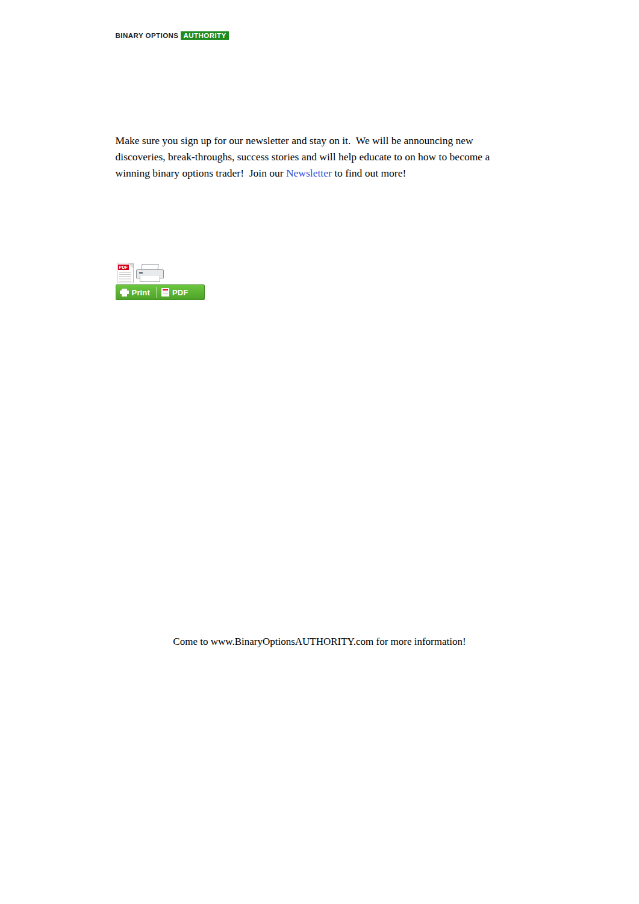BINARY OPTIONS AUTHORITY
Make sure you sign up for our newsletter and stay on it. We will be announcing new discoveries, break-throughs, success stories and will help educate to on how to become a winning binary options trader! Join our Newsletter to find out more!
PDF
Print
PDF
Come to www.BinaryOptionsAUTHORITY.com for more information!